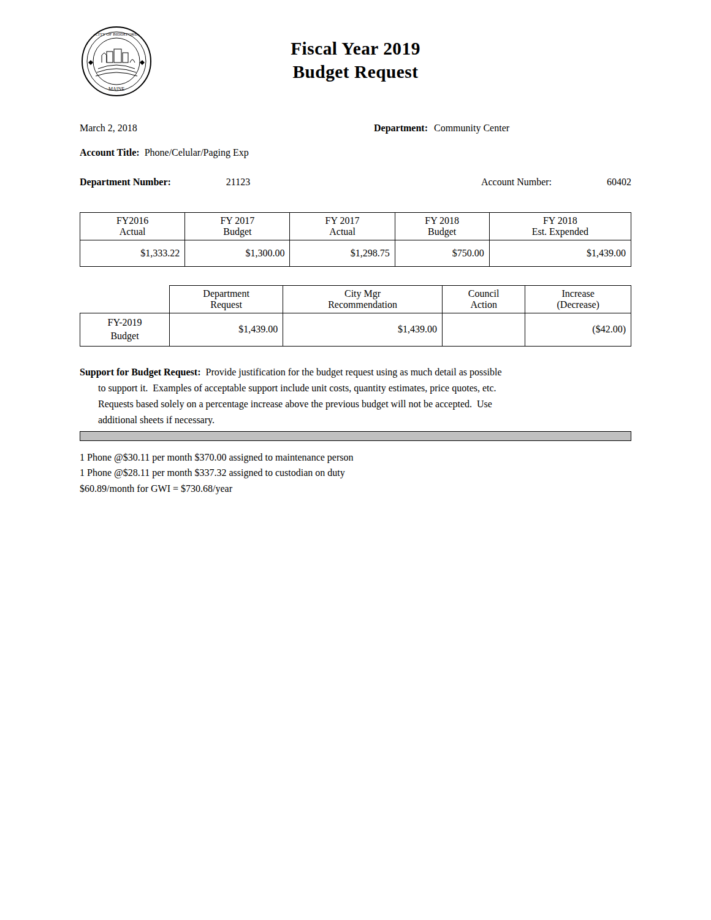CITY OF BIDDEFORD MAINE
Fiscal Year 2019
Budget Request
March 2, 2018
Department: Community Center
Account Title: Phone/Celular/Paging Exp
Department Number: 21123
Account Number: 60402
| FY2016 Actual | FY 2017 Budget | FY 2017 Actual | FY 2018 Budget | FY 2018 Est. Expended |
| --- | --- | --- | --- | --- |
| $1,333.22 | $1,300.00 | $1,298.75 | $750.00 | $1,439.00 |
| | Department Request | City Mgr Recommendation | Council Action | Increase (Decrease) |
| --- | --- | --- | --- | --- |
| FY-2019 Budget | $1,439.00 | $1,439.00 | | ($42.00) |
Support for Budget Request: Provide justification for the budget request using as much detail as possible
to support it. Examples of acceptable support include unit costs, quantity estimates, price quotes, etc.
Requests based solely on a percentage increase above the previous budget will not be accepted. Use
additional sheets if necessary.
1 Phone @$30.11 per month $370.00 assigned to maintenance person
1 Phone @$28.11 per month $337.32 assigned to custodian on duty
$60.89/month for GWI = $730.68/year